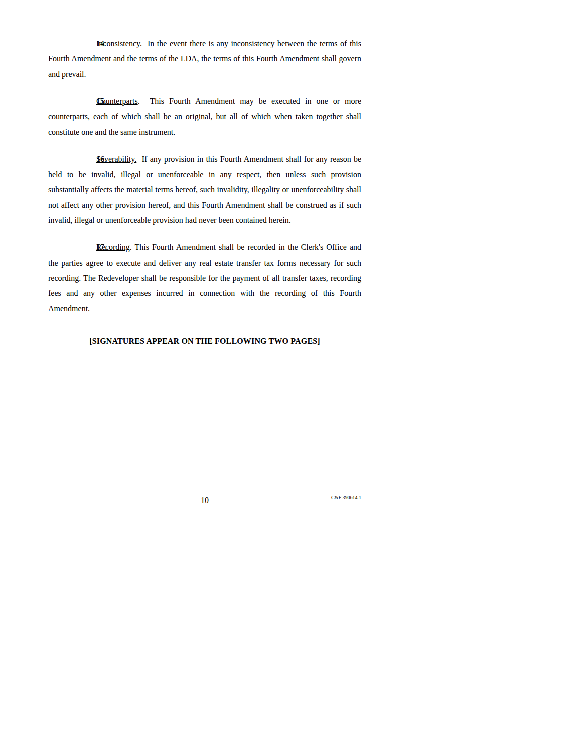14. Inconsistency. In the event there is any inconsistency between the terms of this Fourth Amendment and the terms of the LDA, the terms of this Fourth Amendment shall govern and prevail.
15. Counterparts. This Fourth Amendment may be executed in one or more counterparts, each of which shall be an original, but all of which when taken together shall constitute one and the same instrument.
16. Severability. If any provision in this Fourth Amendment shall for any reason be held to be invalid, illegal or unenforceable in any respect, then unless such provision substantially affects the material terms hereof, such invalidity, illegality or unenforceability shall not affect any other provision hereof, and this Fourth Amendment shall be construed as if such invalid, illegal or unenforceable provision had never been contained herein.
17. Recording. This Fourth Amendment shall be recorded in the Clerk's Office and the parties agree to execute and deliver any real estate transfer tax forms necessary for such recording. The Redeveloper shall be responsible for the payment of all transfer taxes, recording fees and any other expenses incurred in connection with the recording of this Fourth Amendment.
[SIGNATURES APPEAR ON THE FOLLOWING TWO PAGES]
10
C&F 390614.1